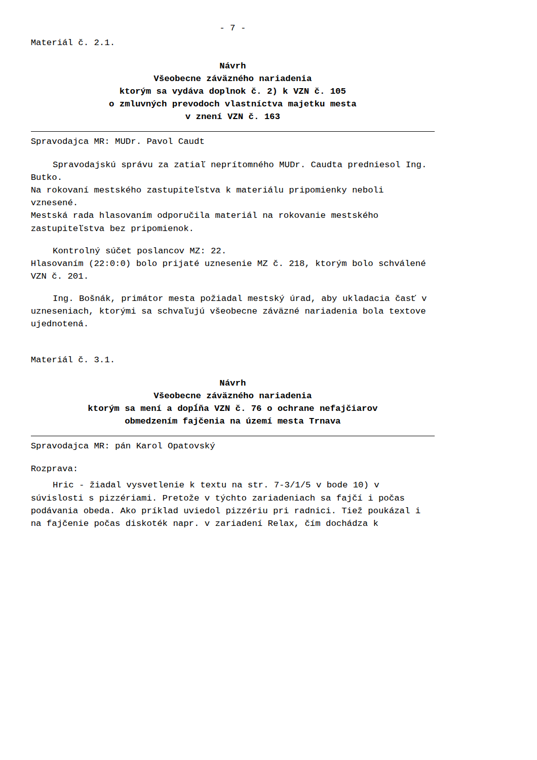- 7 -
Materiál č. 2.1.
Návrh
Všeobecne záväzného nariadenia
ktorým sa vydáva doplnok č. 2) k VZN č. 105
o zmluvných prevodoch vlastníctva majetku mesta
v znení VZN č. 163
Spravodajca MR: MUDr. Pavol Caudt
Spravodajskú správu za zatiaľ neprítomného MUDr. Caudta predniesol Ing. Butko.
Na rokovaní mestského zastupiteľstva k materiálu pripomienky neboli vznesené.
Mestská rada hlasovaním odporučila materiál na rokovanie mestského zastupiteľstva bez pripomienok.
Kontrolný súčet poslancov MZ: 22.
Hlasovaním (22:0:0) bolo prijaté uznesenie MZ č. 218, ktorým bolo schválené VZN č. 201.
Ing. Bošnák, primátor mesta požiadal mestský úrad, aby ukladacia časť v uzneseniach, ktorými sa schvaľujú všeobecne záväzné nariadenia bola textove ujednotená.
Materiál č. 3.1.
Návrh
Všeobecne záväzného nariadenia
ktorým sa mení a dopĺňa VZN č. 76 o ochrane nefajčiarov
obmedzením fajčenia na území mesta Trnava
Spravodajca MR: pán Karol Opatovský
Rozprava:
Hric - žiadal vysvetlenie k textu na str. 7-3/1/5 v bode 10) v súvislosti s pizzériami. Pretože v týchto zariadeniach sa fajčí i počas podávania obeda. Ako príklad uviedol pizzériu pri radnici. Tiež poukázal i na fajčenie počas diskoték napr. v zariadení Relax, čím dochádza k